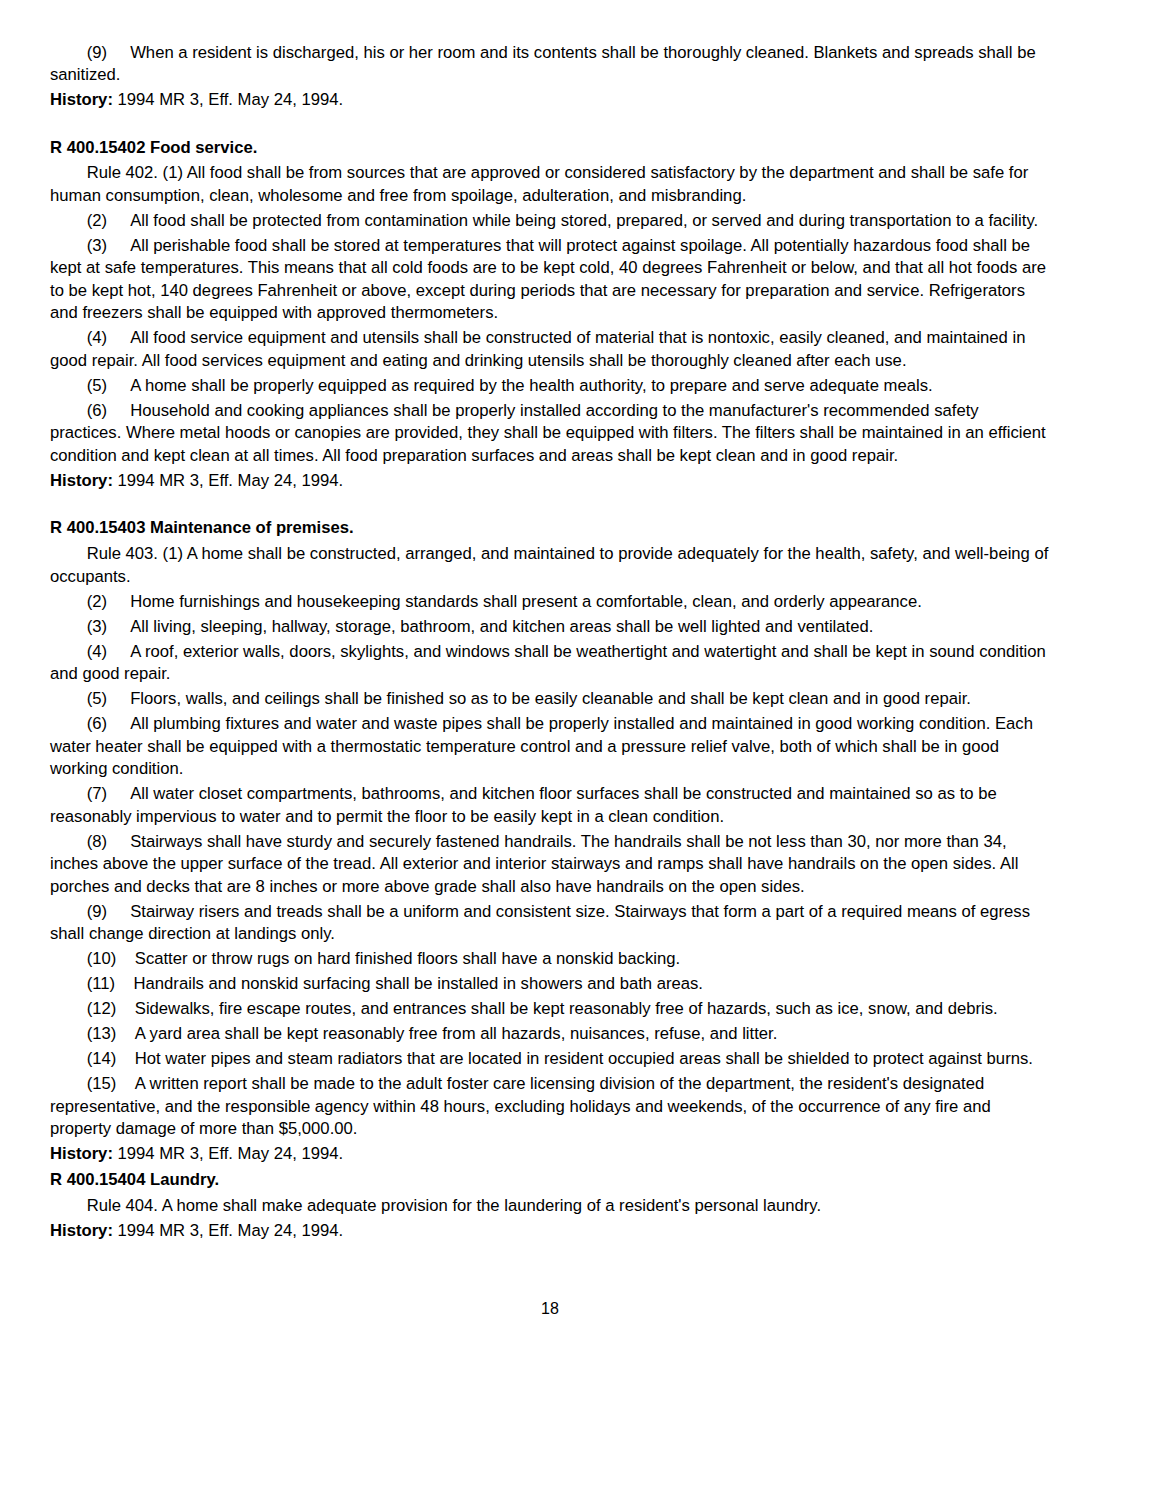(9) When a resident is discharged, his or her room and its contents shall be thoroughly cleaned. Blankets and spreads shall be sanitized.
History: 1994 MR 3, Eff. May 24, 1994.
R 400.15402 Food service.
Rule 402. (1) All food shall be from sources that are approved or considered satisfactory by the department and shall be safe for human consumption, clean, wholesome and free from spoilage, adulteration, and misbranding.
(2) All food shall be protected from contamination while being stored, prepared, or served and during transportation to a facility.
(3) All perishable food shall be stored at temperatures that will protect against spoilage. All potentially hazardous food shall be kept at safe temperatures. This means that all cold foods are to be kept cold, 40 degrees Fahrenheit or below, and that all hot foods are to be kept hot, 140 degrees Fahrenheit or above, except during periods that are necessary for preparation and service. Refrigerators and freezers shall be equipped with approved thermometers.
(4) All food service equipment and utensils shall be constructed of material that is nontoxic, easily cleaned, and maintained in good repair. All food services equipment and eating and drinking utensils shall be thoroughly cleaned after each use.
(5) A home shall be properly equipped as required by the health authority, to prepare and serve adequate meals.
(6) Household and cooking appliances shall be properly installed according to the manufacturer's recommended safety practices. Where metal hoods or canopies are provided, they shall be equipped with filters. The filters shall be maintained in an efficient condition and kept clean at all times. All food preparation surfaces and areas shall be kept clean and in good repair.
History: 1994 MR 3, Eff. May 24, 1994.
R 400.15403 Maintenance of premises.
Rule 403. (1) A home shall be constructed, arranged, and maintained to provide adequately for the health, safety, and well-being of occupants.
(2) Home furnishings and housekeeping standards shall present a comfortable, clean, and orderly appearance.
(3) All living, sleeping, hallway, storage, bathroom, and kitchen areas shall be well lighted and ventilated.
(4) A roof, exterior walls, doors, skylights, and windows shall be weathertight and watertight and shall be kept in sound condition and good repair.
(5) Floors, walls, and ceilings shall be finished so as to be easily cleanable and shall be kept clean and in good repair.
(6) All plumbing fixtures and water and waste pipes shall be properly installed and maintained in good working condition. Each water heater shall be equipped with a thermostatic temperature control and a pressure relief valve, both of which shall be in good working condition.
(7) All water closet compartments, bathrooms, and kitchen floor surfaces shall be constructed and maintained so as to be reasonably impervious to water and to permit the floor to be easily kept in a clean condition.
(8) Stairways shall have sturdy and securely fastened handrails. The handrails shall be not less than 30, nor more than 34, inches above the upper surface of the tread. All exterior and interior stairways and ramps shall have handrails on the open sides. All porches and decks that are 8 inches or more above grade shall also have handrails on the open sides.
(9) Stairway risers and treads shall be a uniform and consistent size. Stairways that form a part of a required means of egress shall change direction at landings only.
(10) Scatter or throw rugs on hard finished floors shall have a nonskid backing.
(11) Handrails and nonskid surfacing shall be installed in showers and bath areas.
(12) Sidewalks, fire escape routes, and entrances shall be kept reasonably free of hazards, such as ice, snow, and debris.
(13) A yard area shall be kept reasonably free from all hazards, nuisances, refuse, and litter.
(14) Hot water pipes and steam radiators that are located in resident occupied areas shall be shielded to protect against burns.
(15) A written report shall be made to the adult foster care licensing division of the department, the resident's designated representative, and the responsible agency within 48 hours, excluding holidays and weekends, of the occurrence of any fire and property damage of more than $5,000.00.
History: 1994 MR 3, Eff. May 24, 1994.
R 400.15404 Laundry.
Rule 404. A home shall make adequate provision for the laundering of a resident's personal laundry.
History: 1994 MR 3, Eff. May 24, 1994.
18